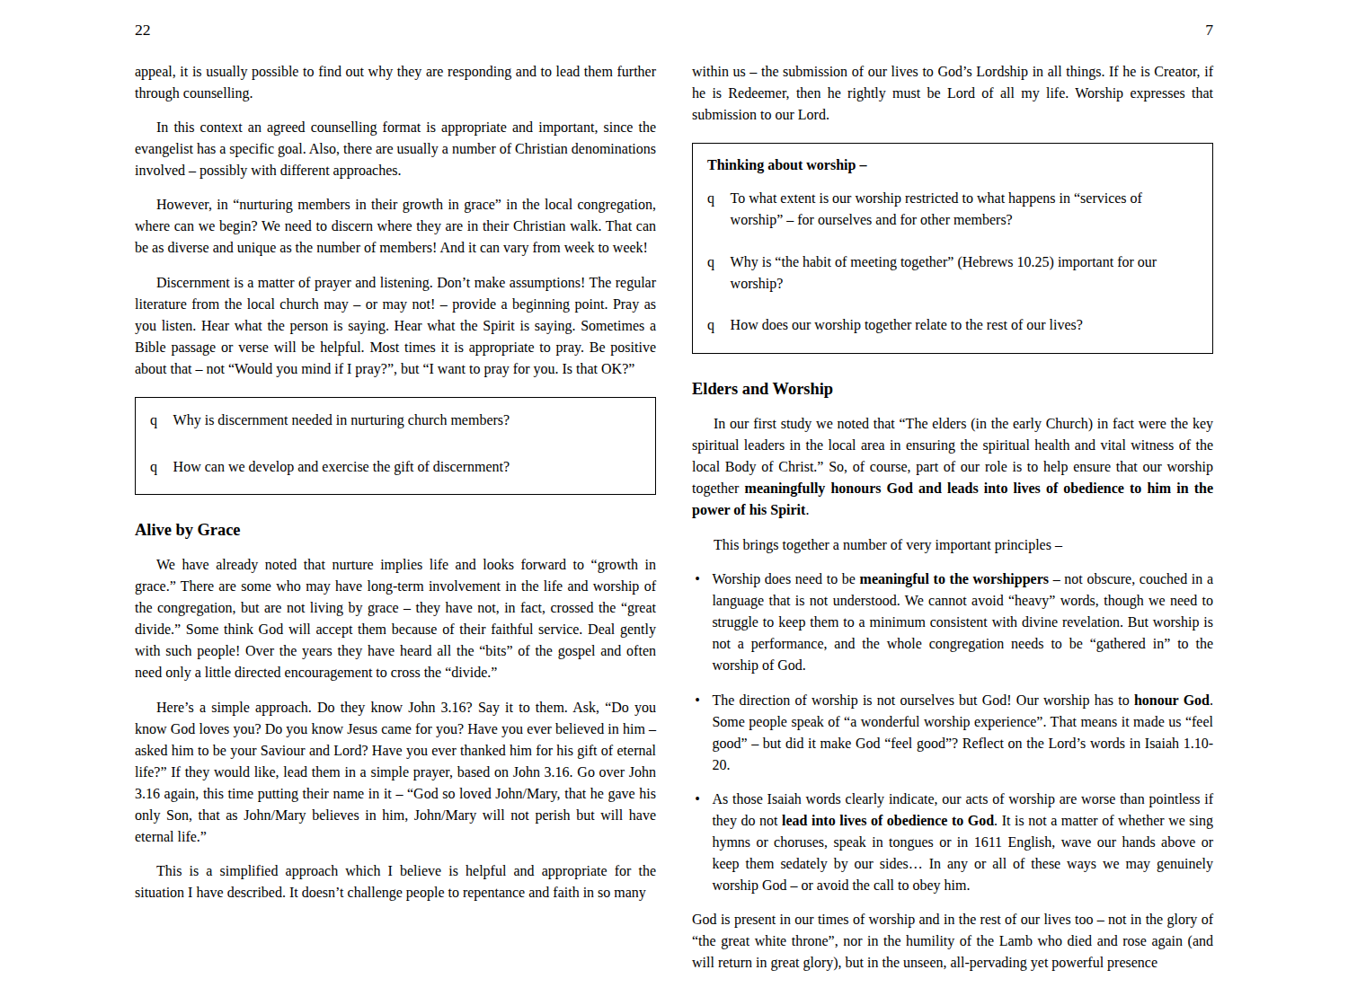22
appeal, it is usually possible to find out why they are responding and to lead them further through counselling.
In this context an agreed counselling format is appropriate and important, since the evangelist has a specific goal. Also, there are usually a number of Christian denominations involved – possibly with different approaches.
However, in “nurturing members in their growth in grace” in the local congregation, where can we begin? We need to discern where they are in their Christian walk. That can be as diverse and unique as the number of members! And it can vary from week to week!
Discernment is a matter of prayer and listening. Don’t make assumptions! The regular literature from the local church may – or may not! – provide a beginning point. Pray as you listen. Hear what the person is saying. Hear what the Spirit is saying. Sometimes a Bible passage or verse will be helpful. Most times it is appropriate to pray. Be positive about that – not “Would you mind if I pray?”, but “I want to pray for you. Is that OK?”
Why is discernment needed in nurturing church members?
How can we develop and exercise the gift of discernment?
Alive by Grace
We have already noted that nurture implies life and looks forward to “growth in grace.” There are some who may have long-term involvement in the life and worship of the congregation, but are not living by grace – they have not, in fact, crossed the “great divide.” Some think God will accept them because of their faithful service. Deal gently with such people! Over the years they have heard all the “bits” of the gospel and often need only a little directed encouragement to cross the “divide.”
Here’s a simple approach. Do they know John 3.16? Say it to them. Ask, “Do you know God loves you? Do you know Jesus came for you? Have you ever believed in him – asked him to be your Saviour and Lord? Have you ever thanked him for his gift of eternal life?” If they would like, lead them in a simple prayer, based on John 3.16. Go over John 3.16 again, this time putting their name in it – “God so loved John/Mary, that he gave his only Son, that as John/Mary believes in him, John/Mary will not perish but will have eternal life.”
This is a simplified approach which I believe is helpful and appropriate for the situation I have described. It doesn’t challenge people to repentance and faith in so many
7
within us – the submission of our lives to God’s Lordship in all things. If he is Creator, if he is Redeemer, then he rightly must be Lord of all my life. Worship expresses that submission to our Lord.
Thinking about worship –
To what extent is our worship restricted to what happens in “services of worship” – for ourselves and for other members?
Why is “the habit of meeting together” (Hebrews 10.25) important for our worship?
How does our worship together relate to the rest of our lives?
Elders and Worship
In our first study we noted that “The elders (in the early Church) in fact were the key spiritual leaders in the local area in ensuring the spiritual health and vital witness of the local Body of Christ.” So, of course, part of our role is to help ensure that our worship together meaningfully honours God and leads into lives of obedience to him in the power of his Spirit.
This brings together a number of very important principles –
Worship does need to be meaningful to the worshippers – not obscure, couched in a language that is not understood. We cannot avoid “heavy” words, though we need to struggle to keep them to a minimum consistent with divine revelation. But worship is not a performance, and the whole congregation needs to be “gathered in” to the worship of God.
The direction of worship is not ourselves but God! Our worship has to honour God. Some people speak of “a wonderful worship experience”. That means it made us “feel good” – but did it make God “feel good”? Reflect on the Lord’s words in Isaiah 1.10-20.
As those Isaiah words clearly indicate, our acts of worship are worse than pointless if they do not lead into lives of obedience to God. It is not a matter of whether we sing hymns or choruses, speak in tongues or in 1611 English, wave our hands above or keep them sedately by our sides… In any or all of these ways we may genuinely worship God – or avoid the call to obey him.
God is present in our times of worship and in the rest of our lives too – not in the glory of “the great white throne”, nor in the humility of the Lamb who died and rose again (and will return in great glory), but in the unseen, all-pervading yet powerful presence